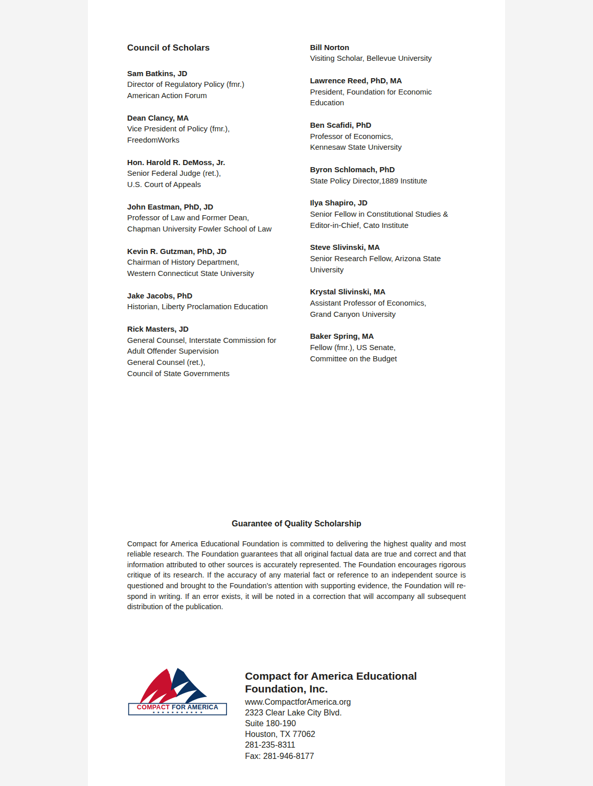Council of Scholars
Sam Batkins, JD Director of Regulatory Policy (fmr.)
American Action Forum
Dean Clancy, MA Vice President of Policy (fmr.),
FreedomWorks
Hon. Harold R. DeMoss, Jr. Senior Federal Judge (ret.),
U.S. Court of Appeals
John Eastman, PhD, JD Professor of Law and Former Dean,
Chapman University Fowler School of Law
Kevin R. Gutzman, PhD, JD Chairman of History Department,
Western Connecticut State University
Jake Jacobs, PhD Historian, Liberty Proclamation Education
Rick Masters, JD General Counsel, Interstate Commission for Adult Offender Supervision
General Counsel (ret.),
Council of State Governments
Bill Norton Visiting Scholar, Bellevue University
Lawrence Reed, PhD, MA President, Foundation for Economic Education
Ben Scafidi, PhD Professor of Economics,
Kennesaw State University
Byron Schlomach, PhD State Policy Director,1889 Institute
Ilya Shapiro, JD Senior Fellow in Constitutional Studies &
Editor-in-Chief, Cato Institute
Steve Slivinski, MA Senior Research Fellow, Arizona State University
Krystal Slivinski, MA Assistant Professor of Economics,
Grand Canyon University
Baker Spring, MA Fellow (fmr.), US Senate,
Committee on the Budget
Guarantee of Quality Scholarship
Compact for America Educational Foundation is committed to delivering the highest quality and most reliable research. The Foundation guarantees that all original factual data are true and correct and that information attributed to other sources is accurately represented. The Foundation encourages rigorous critique of its research. If the accuracy of any material fact or reference to an independent source is questioned and brought to the Foundation’s attention with supporting evidence, the Foundation will respond in writing. If an error exists, it will be noted in a correction that will accompany all subsequent distribution of the publication.
Compact for America COMPACT FOR AMERICA ★ ★ ★ ★ ★ ★ ★ ★ ★ ★ ★
Compact for America Educational Foundation, Inc.
www.CompactforAmerica.org
2323 Clear Lake City Blvd.
Suite 180-190
Houston, TX 77062
281-235-8311
Fax: 281-946-8177